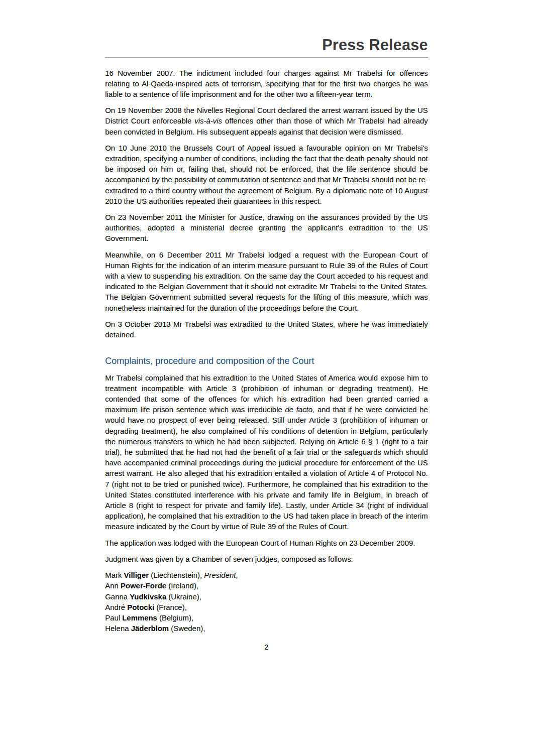Press Release
16 November 2007. The indictment included four charges against Mr Trabelsi for offences relating to Al-Qaeda-inspired acts of terrorism, specifying that for the first two charges he was liable to a sentence of life imprisonment and for the other two a fifteen-year term.
On 19 November 2008 the Nivelles Regional Court declared the arrest warrant issued by the US District Court enforceable vis-à-vis offences other than those of which Mr Trabelsi had already been convicted in Belgium. His subsequent appeals against that decision were dismissed.
On 10 June 2010 the Brussels Court of Appeal issued a favourable opinion on Mr Trabelsi's extradition, specifying a number of conditions, including the fact that the death penalty should not be imposed on him or, failing that, should not be enforced, that the life sentence should be accompanied by the possibility of commutation of sentence and that Mr Trabelsi should not be re-extradited to a third country without the agreement of Belgium. By a diplomatic note of 10 August 2010 the US authorities repeated their guarantees in this respect.
On 23 November 2011 the Minister for Justice, drawing on the assurances provided by the US authorities, adopted a ministerial decree granting the applicant's extradition to the US Government.
Meanwhile, on 6 December 2011 Mr Trabelsi lodged a request with the European Court of Human Rights for the indication of an interim measure pursuant to Rule 39 of the Rules of Court with a view to suspending his extradition. On the same day the Court acceded to his request and indicated to the Belgian Government that it should not extradite Mr Trabelsi to the United States. The Belgian Government submitted several requests for the lifting of this measure, which was nonetheless maintained for the duration of the proceedings before the Court.
On 3 October 2013 Mr Trabelsi was extradited to the United States, where he was immediately detained.
Complaints, procedure and composition of the Court
Mr Trabelsi complained that his extradition to the United States of America would expose him to treatment incompatible with Article 3 (prohibition of inhuman or degrading treatment). He contended that some of the offences for which his extradition had been granted carried a maximum life prison sentence which was irreducible de facto, and that if he were convicted he would have no prospect of ever being released. Still under Article 3 (prohibition of inhuman or degrading treatment), he also complained of his conditions of detention in Belgium, particularly the numerous transfers to which he had been subjected. Relying on Article 6 § 1 (right to a fair trial), he submitted that he had not had the benefit of a fair trial or the safeguards which should have accompanied criminal proceedings during the judicial procedure for enforcement of the US arrest warrant. He also alleged that his extradition entailed a violation of Article 4 of Protocol No. 7 (right not to be tried or punished twice). Furthermore, he complained that his extradition to the United States constituted interference with his private and family life in Belgium, in breach of Article 8 (right to respect for private and family life). Lastly, under Article 34 (right of individual application), he complained that his extradition to the US had taken place in breach of the interim measure indicated by the Court by virtue of Rule 39 of the Rules of Court.
The application was lodged with the European Court of Human Rights on 23 December 2009.
Judgment was given by a Chamber of seven judges, composed as follows:
Mark Villiger (Liechtenstein), President,
Ann Power-Forde (Ireland),
Ganna Yudkivska (Ukraine),
André Potocki (France),
Paul Lemmens (Belgium),
Helena Jäderblom (Sweden),
2